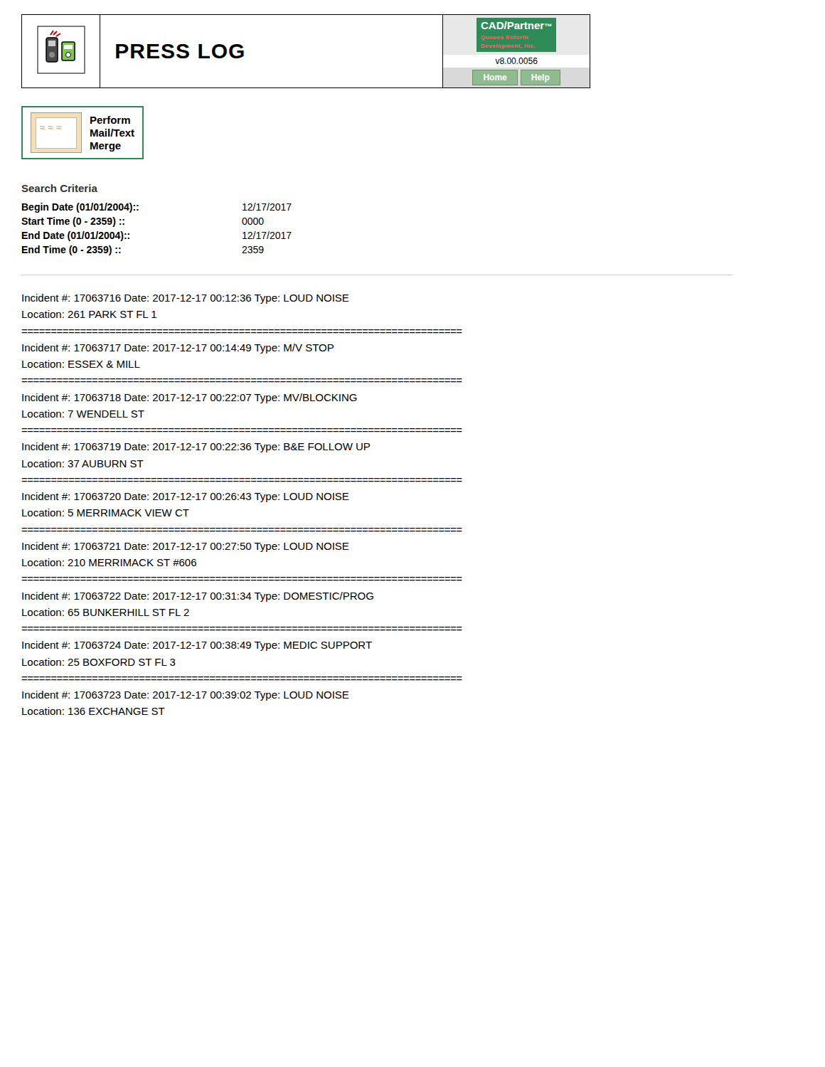| | PRESS LOG | CAD/Partner ™ Queues Enforth Development, Inc. v8.00.0056 Home Help |
| | Perform Mail/Text Merge |
Search Criteria
| Begin Date (01/01/2004):: | 12/17/2017 |
| Start Time (0 - 2359) :: | 0000 |
| End Date (01/01/2004):: | 12/17/2017 |
| End Time (0 - 2359) :: | 2359 |
Incident #: 17063716 Date: 2017-12-17 00:12:36 Type: LOUD NOISE
Location: 261 PARK ST FL 1
=========================================================================== Incident #: 17063717 Date: 2017-12-17 00:14:49 Type: M/V STOP
Location: ESSEX & MILL
=========================================================================== Incident #: 17063718 Date: 2017-12-17 00:22:07 Type: MV/BLOCKING
Location: 7 WENDELL ST
=========================================================================== Incident #: 17063719 Date: 2017-12-17 00:22:36 Type: B&E FOLLOW UP
Location: 37 AUBURN ST
=========================================================================== Incident #: 17063720 Date: 2017-12-17 00:26:43 Type: LOUD NOISE
Location: 5 MERRIMACK VIEW CT
=========================================================================== Incident #: 17063721 Date: 2017-12-17 00:27:50 Type: LOUD NOISE
Location: 210 MERRIMACK ST #606
=========================================================================== Incident #: 17063722 Date: 2017-12-17 00:31:34 Type: DOMESTIC/PROG
Location: 65 BUNKERHILL ST FL 2
=========================================================================== Incident #: 17063724 Date: 2017-12-17 00:38:49 Type: MEDIC SUPPORT
Location: 25 BOXFORD ST FL 3
=========================================================================== Incident #: 17063723 Date: 2017-12-17 00:39:02 Type: LOUD NOISE
Location: 136 EXCHANGE ST